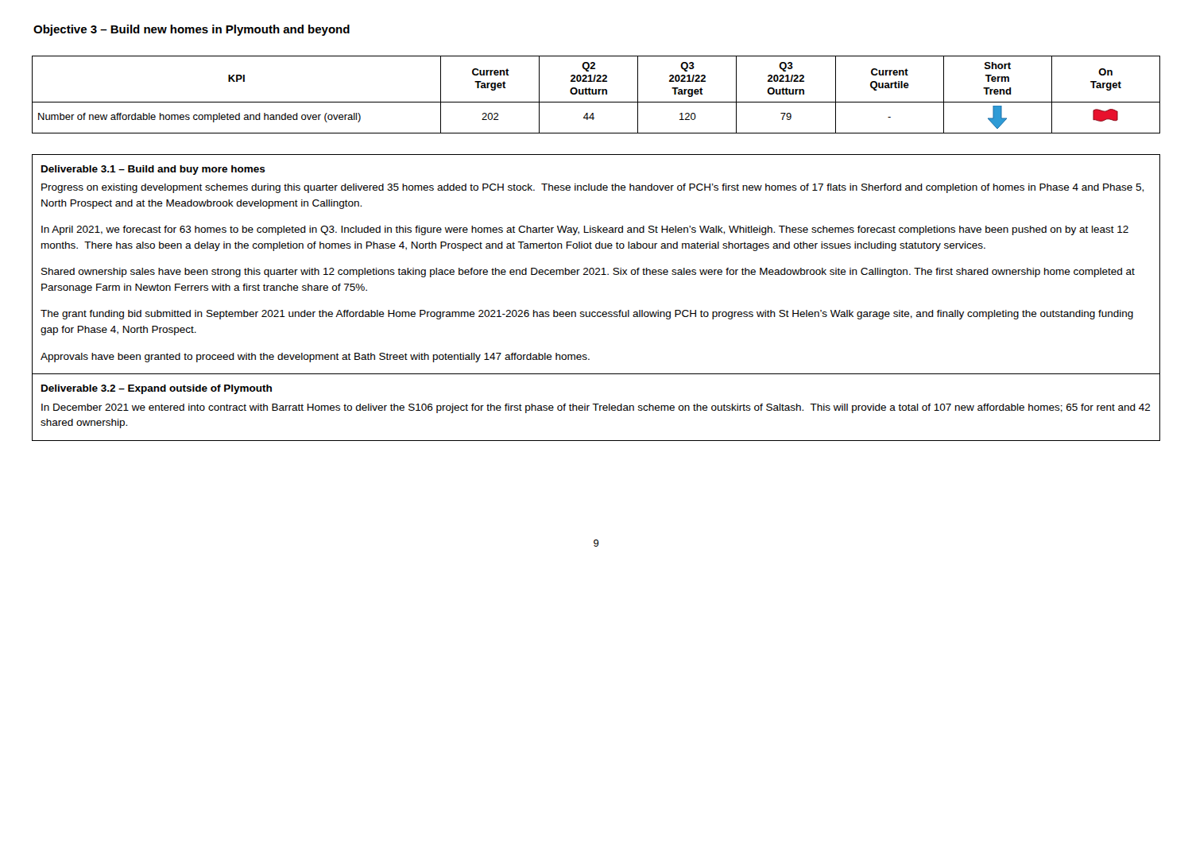Objective 3 – Build new homes in Plymouth and beyond
| KPI | Current Target | Q2 2021/22 Outturn | Q3 2021/22 Target | Q3 2021/22 Outturn | Current Quartile | Short Term Trend | On Target |
| --- | --- | --- | --- | --- | --- | --- | --- |
| Number of new affordable homes completed and handed over (overall) | 202 | 44 | 120 | 79 | - | | |
| Deliverable 3.1 – Build and buy more homes |
| Progress on existing development schemes during this quarter delivered 35 homes added to PCH stock. These include the handover of PCH’s first new homes of 17 flats in Sherford and completion of homes in Phase 4 and Phase 5, North Prospect and at the Meadowbrook development in Callington. In April 2021, we forecast for 63 homes to be completed in Q3. Included in this figure were homes at Charter Way, Liskeard and St Helen’s Walk, Whitleigh. These schemes forecast completions have been pushed on by at least 12 months. There has also been a delay in the completion of homes in Phase 4, North Prospect and at Tamerton Foliot due to labour and material shortages and other issues including statutory services. Shared ownership sales have been strong this quarter with 12 completions taking place before the end December 2021. Six of these sales were for the Meadowbrook site in Callington. The first shared ownership home completed at Parsonage Farm in Newton Ferrers with a first tranche share of 75%. The grant funding bid submitted in September 2021 under the Affordable Home Programme 2021-2026 has been successful allowing PCH to progress with St Helen’s Walk garage site, and finally completing the outstanding funding gap for Phase 4, North Prospect. Approvals have been granted to proceed with the development at Bath Street with potentially 147 affordable homes. |
| Deliverable 3.2 – Expand outside of Plymouth |
| In December 2021 we entered into contract with Barratt Homes to deliver the S106 project for the first phase of their Treledan scheme on the outskirts of Saltash. This will provide a total of 107 new affordable homes; 65 for rent and 42 shared ownership. |
9